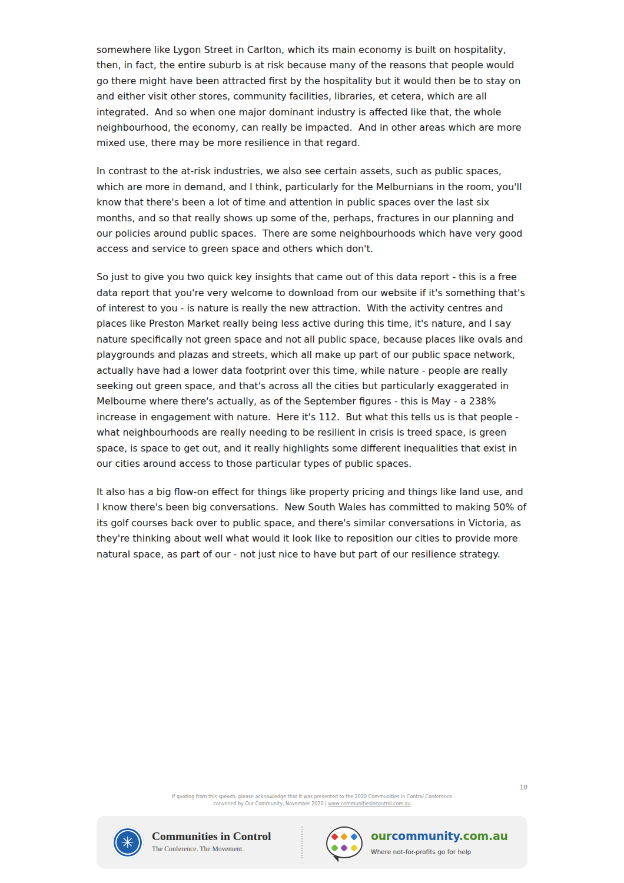somewhere like Lygon Street in Carlton, which its main economy is built on hospitality, then, in fact, the entire suburb is at risk because many of the reasons that people would go there might have been attracted first by the hospitality but it would then be to stay on and either visit other stores, community facilities, libraries, et cetera, which are all integrated. And so when one major dominant industry is affected like that, the whole neighbourhood, the economy, can really be impacted. And in other areas which are more mixed use, there may be more resilience in that regard.
In contrast to the at-risk industries, we also see certain assets, such as public spaces, which are more in demand, and I think, particularly for the Melburnians in the room, you'll know that there's been a lot of time and attention in public spaces over the last six months, and so that really shows up some of the, perhaps, fractures in our planning and our policies around public spaces. There are some neighbourhoods which have very good access and service to green space and others which don't.
So just to give you two quick key insights that came out of this data report - this is a free data report that you're very welcome to download from our website if it's something that's of interest to you - is nature is really the new attraction. With the activity centres and places like Preston Market really being less active during this time, it's nature, and I say nature specifically not green space and not all public space, because places like ovals and playgrounds and plazas and streets, which all make up part of our public space network, actually have had a lower data footprint over this time, while nature - people are really seeking out green space, and that's across all the cities but particularly exaggerated in Melbourne where there's actually, as of the September figures - this is May - a 238% increase in engagement with nature. Here it's 112. But what this tells us is that people - what neighbourhoods are really needing to be resilient in crisis is treed space, is green space, is space to get out, and it really highlights some different inequalities that exist in our cities around access to those particular types of public spaces.
It also has a big flow-on effect for things like property pricing and things like land use, and I know there's been big conversations. New South Wales has committed to making 50% of its golf courses back over to public space, and there's similar conversations in Victoria, as they're thinking about well what would it look like to reposition our cities to provide more natural space, as part of our - not just nice to have but part of our resilience strategy.
10
If quoting from this speech, please acknowledge that it was presented to the 2020 Communities in Control Conference
convened by Our Community, November 2020 | www.communitiesincontrol.com.au
Communities in Control
The Conference. The Movement.
our community.com.au
Where not-for-profits go for help